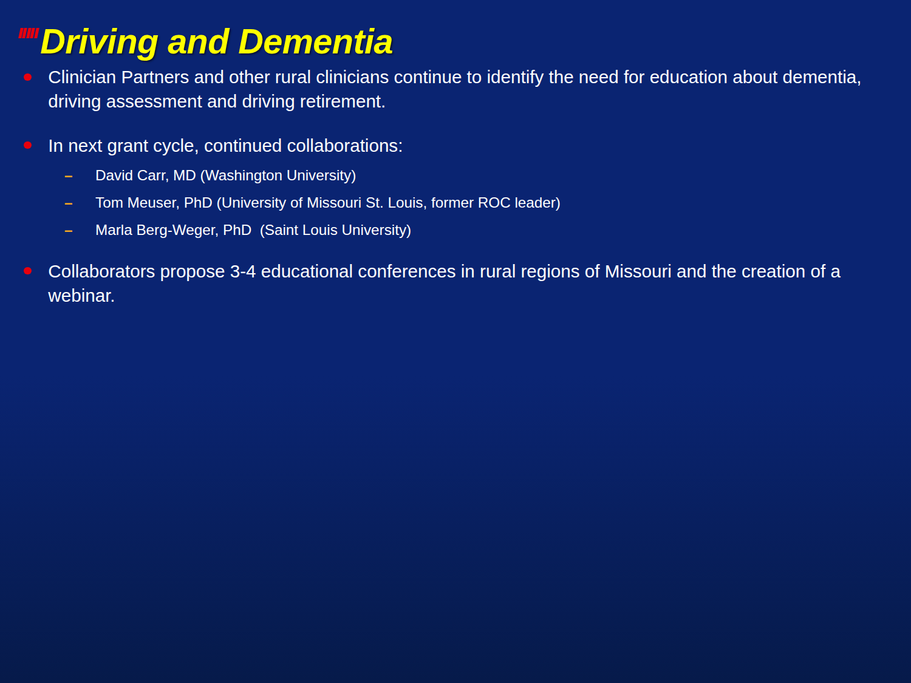Driving and Dementia
Clinician Partners and other rural clinicians continue to identify the need for education about dementia, driving assessment and driving retirement.
In next grant cycle, continued collaborations:
David Carr, MD (Washington University)
Tom Meuser, PhD (University of Missouri St. Louis, former ROC leader)
Marla Berg-Weger, PhD (Saint Louis University)
Collaborators propose 3-4 educational conferences in rural regions of Missouri and the creation of a webinar.